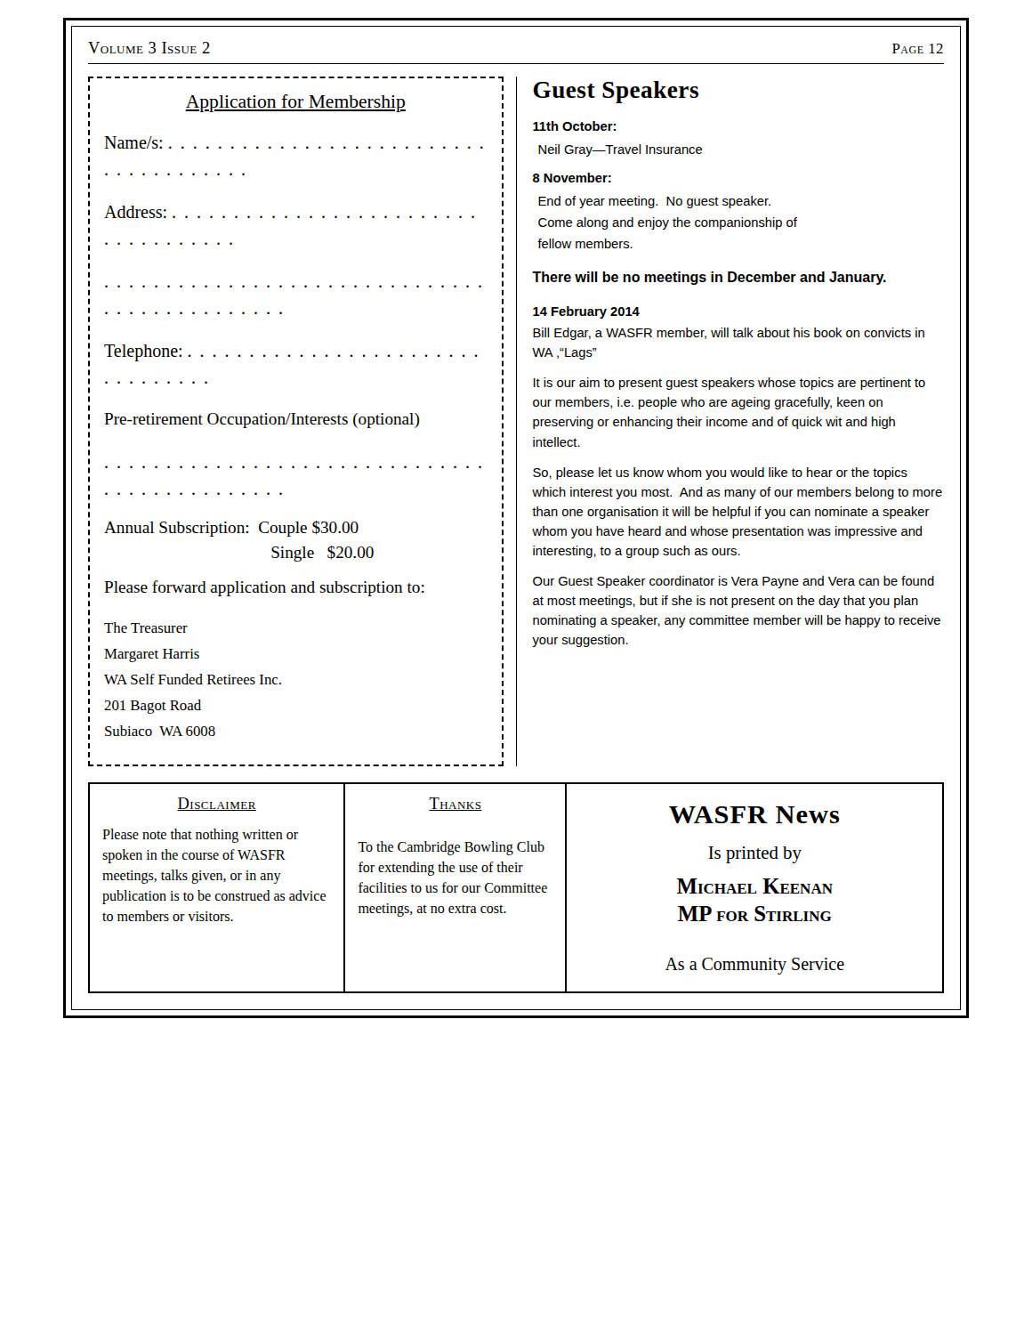Volume 3 Issue 2
Page 12
Application for Membership
Name/s: . . . . . . . . . . . . . . . . . . . . . . . . . . . . . . . . . . . . . .
Address: . . . . . . . . . . . . . . . . . . . . . . . . . . . . . . . . . . . .
. . . . . . . . . . . . . . . . . . . . . . . . . . . . . . . . . . . . . . . . . . . . . .
Telephone: . . . . . . . . . . . . . . . . . . . . . . . . . . . . . . . . .
Pre-retirement Occupation/Interests (optional)
. . . . . . . . . . . . . . . . . . . . . . . . . . . . . . . . . . . . . . . . . . . . . .
Annual Subscription: Couple $30.00
Single $20.00
Please forward application and subscription to:
The Treasurer
Margaret Harris
WA Self Funded Retirees Inc.
201 Bagot Road
Subiaco WA 6008
Guest Speakers
11th October:
Neil Gray—Travel Insurance
8 November:
End of year meeting. No guest speaker.
Come along and enjoy the companionship of
fellow members.
There will be no meetings in December and January.
14 February 2014
Bill Edgar, a WASFR member, will talk about his book on convicts in WA ,“Lags”
It is our aim to present guest speakers whose topics are pertinent to our members, i.e. people who are ageing gracefully, keen on preserving or enhancing their income and of quick wit and high intellect.
So, please let us know whom you would like to hear or the topics which interest you most. And as many of our members belong to more than one organisation it will be helpful if you can nominate a speaker whom you have heard and whose presentation was impressive and interesting, to a group such as ours.
Our Guest Speaker coordinator is Vera Payne and Vera can be found at most meetings, but if she is not present on the day that you plan nominating a speaker, any committee member will be happy to receive your suggestion.
Disclaimer
Please note that nothing written or spoken in the course of WASFR meetings, talks given, or in any publication is to be construed as advice to members or visitors.
Thanks
To the Cambridge Bowling Club for extending the use of their facilities to us for our Committee meetings, at no extra cost.
WASFR News
Is printed by
Michael Keenan
MP for Stirling
As a Community Service